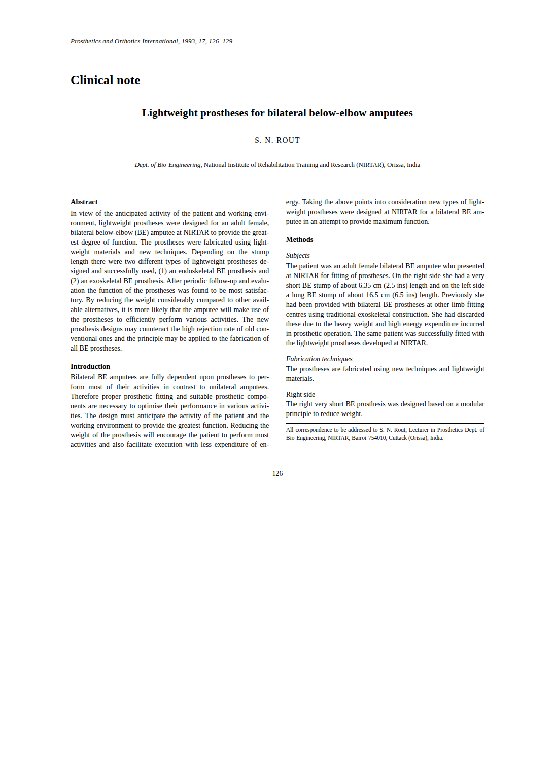Prosthetics and Orthotics International, 1993, 17, 126–129
Clinical note
Lightweight prostheses for bilateral below-elbow amputees
S. N. ROUT
Dept. of Bio-Engineering, National Institute of Rehabilitation Training and Research (NIRTAR), Orissa, India
Abstract
In view of the anticipated activity of the patient and working environment, lightweight prostheses were designed for an adult female, bilateral below-elbow (BE) amputee at NIRTAR to provide the greatest degree of function. The prostheses were fabricated using lightweight materials and new techniques. Depending on the stump length there were two different types of lightweight prostheses designed and successfully used, (1) an endoskeletal BE prosthesis and (2) an exoskeletal BE prosthesis. After periodic follow-up and evaluation the function of the prostheses was found to be most satisfactory. By reducing the weight considerably compared to other available alternatives, it is more likely that the amputee will make use of the prostheses to efficiently perform various activities. The new prosthesis designs may counteract the high rejection rate of old conventional ones and the principle may be applied to the fabrication of all BE prostheses.
Introduction
Bilateral BE amputees are fully dependent upon prostheses to perform most of their activities in contrast to unilateral amputees. Therefore proper prosthetic fitting and suitable prosthetic components are necessary to optimise their performance in various activities. The design must anticipate the activity of the patient and the working environment to provide the greatest function. Reducing the weight of the prosthesis will encourage the patient to perform most activities and also facilitate execution with less expenditure of energy. Taking the above points into consideration new types of lightweight prostheses were designed at NIRTAR for a bilateral BE amputee in an attempt to provide maximum function.
Methods
Subjects
The patient was an adult female bilateral BE amputee who presented at NIRTAR for fitting of prostheses. On the right side she had a very short BE stump of about 6.35 cm (2.5 ins) length and on the left side a long BE stump of about 16.5 cm (6.5 ins) length. Previously she had been provided with bilateral BE prostheses at other limb fitting centres using traditional exoskeletal construction. She had discarded these due to the heavy weight and high energy expenditure incurred in prosthetic operation. The same patient was successfully fitted with the lightweight prostheses developed at NIRTAR.
Fabrication techniques
The prostheses are fabricated using new techniques and lightweight materials.
Right side
The right very short BE prosthesis was designed based on a modular principle to reduce weight.
All correspondence to be addressed to S. N. Rout, Lecturer in Prosthetics Dept. of Bio-Engineering, NIRTAR, Bairoi-754010, Cuttack (Orissa), India.
126